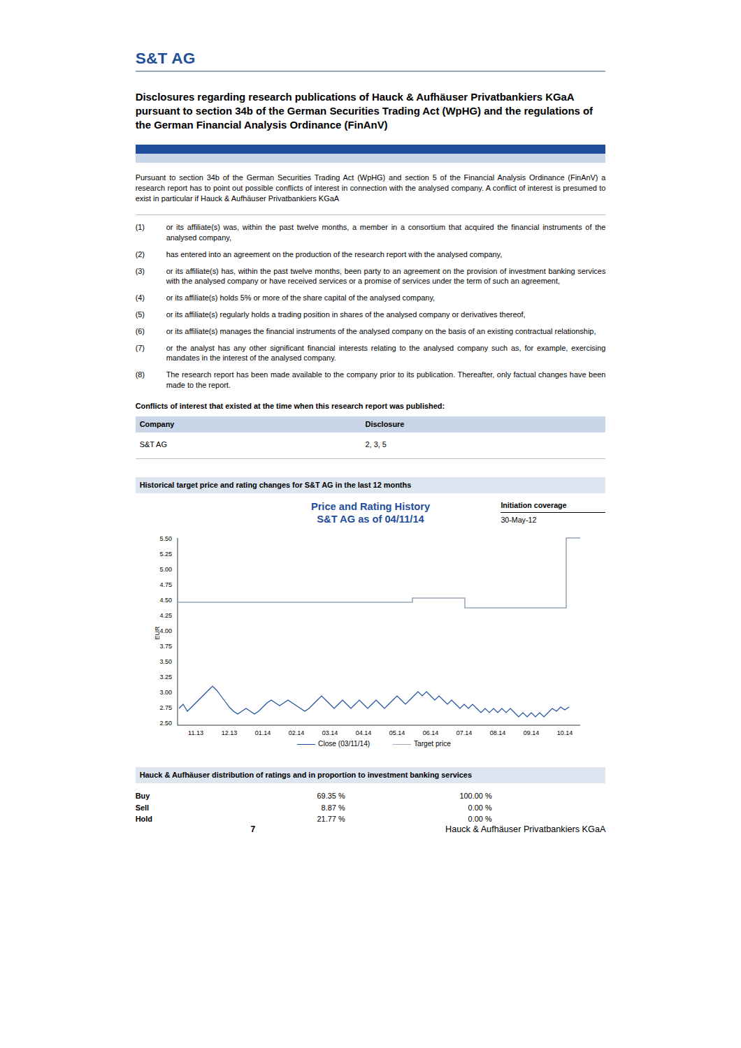S&T AG
Disclosures regarding research publications of Hauck & Aufhäuser Privatbankiers KGaA pursuant to section 34b of the German Securities Trading Act (WpHG) and the regulations of the German Financial Analysis Ordinance (FinAnV)
Pursuant to section 34b of the German Securities Trading Act (WpHG) and section 5 of the Financial Analysis Ordinance (FinAnV) a research report has to point out possible conflicts of interest in connection with the analysed company. A conflict of interest is presumed to exist in particular if Hauck & Aufhäuser Privatbankiers KGaA
| (1) | or its affiliate(s) was, within the past twelve months, a member in a consortium that acquired the financial instruments of the analysed company, |
| (2) | has entered into an agreement on the production of the research report with the analysed company, |
| (3) | or its affiliate(s) has, within the past twelve months, been party to an agreement on the provision of investment banking services with the analysed company or have received services or a promise of services under the term of such an agreement, |
| (4) | or its affiliate(s) holds 5% or more of the share capital of the analysed company, |
| (5) | or its affiliate(s) regularly holds a trading position in shares of the analysed company or derivatives thereof, |
| (6) | or its affiliate(s) manages the financial instruments of the analysed company on the basis of an existing contractual relationship, |
| (7) | or the analyst has any other significant financial interests relating to the analysed company such as, for example, exercising mandates in the interest of the analysed company. |
| (8) | The research report has been made available to the company prior to its publication. Thereafter, only factual changes have been made to the report. |
Conflicts of interest that existed at the time when this research report was published:
| Company | Disclosure |
| --- | --- |
| S&T AG | 2, 3, 5 |
Historical target price and rating changes for S&T AG in the last 12 months
Initiation coverage
30-May-12
Price and Rating History S&T AG as of 04/11/14
5.50 5.25 5.00 4.75 4.50 4.25 4.00 3.75 3.50 3.25 3.00 2.75 2.50 EUR 11.13 12.13 01.14 02.14 03.14 04.14 05.14 06.14 07.14 08.14 09.14 10.14
Close (03/11/14) Target price
Hauck & Aufhäuser distribution of ratings and in proportion to investment banking services
| Buy | 69.35 % | 100.00 % |
| Sell | 8.87 % | 0.00 % |
| Hold | 21.77 % | 0.00 % |
7 Hauck & Aufhäuser Privatbankiers KGaA